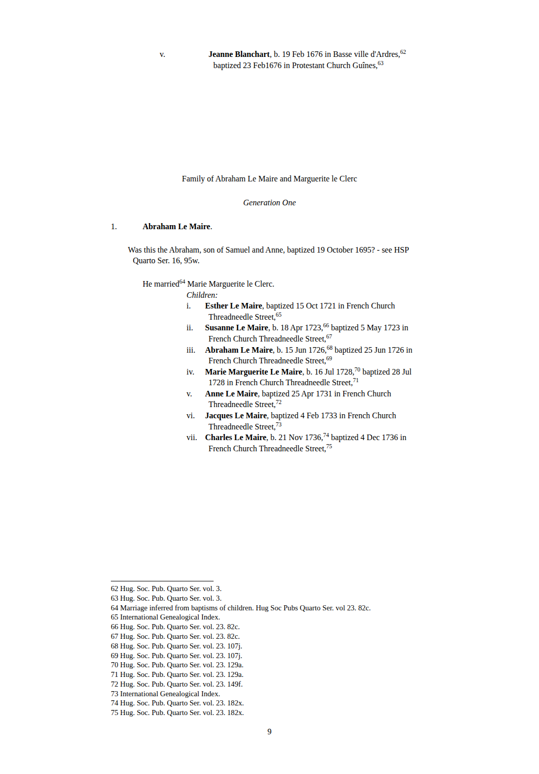v. Jeanne Blanchart, b. 19 Feb 1676 in Basse ville d'Ardres,62 baptized 23 Feb1676 in Protestant Church Guînes,63
Family of Abraham Le Maire and Marguerite le Clerc
Generation One
1. Abraham Le Maire.
Was this the Abraham, son of Samuel and Anne, baptized 19 October 1695? - see HSP Quarto Ser. 16, 95w.
He married64 Marie Marguerite le Clerc.
Children:
i. Esther Le Maire, baptized 15 Oct 1721 in French Church Threadneedle Street,65
ii. Susanne Le Maire, b. 18 Apr 1723,66 baptized 5 May 1723 in French Church Threadneedle Street,67
iii. Abraham Le Maire, b. 15 Jun 1726,68 baptized 25 Jun 1726 in French Church Threadneedle Street,69
iv. Marie Marguerite Le Maire, b. 16 Jul 1728,70 baptized 28 Jul 1728 in French Church Threadneedle Street,71
v. Anne Le Maire, baptized 25 Apr 1731 in French Church Threadneedle Street,72
vi. Jacques Le Maire, baptized 4 Feb 1733 in French Church Threadneedle Street,73
vii. Charles Le Maire, b. 21 Nov 1736,74 baptized 4 Dec 1736 in French Church Threadneedle Street,75
62 Hug. Soc. Pub. Quarto Ser. vol. 3.
63 Hug. Soc. Pub. Quarto Ser. vol. 3.
64 Marriage inferred from baptisms of children. Hug Soc Pubs Quarto Ser. vol 23. 82c.
65 International Genealogical Index.
66 Hug. Soc. Pub. Quarto Ser. vol. 23. 82c.
67 Hug. Soc. Pub. Quarto Ser. vol. 23. 82c.
68 Hug. Soc. Pub. Quarto Ser. vol. 23. 107j.
69 Hug. Soc. Pub. Quarto Ser. vol. 23. 107j.
70 Hug. Soc. Pub. Quarto Ser. vol. 23. 129a.
71 Hug. Soc. Pub. Quarto Ser. vol. 23. 129a.
72 Hug. Soc. Pub. Quarto Ser. vol. 23. 149f.
73 International Genealogical Index.
74 Hug. Soc. Pub. Quarto Ser. vol. 23. 182x.
75 Hug. Soc. Pub. Quarto Ser. vol. 23. 182x.
9